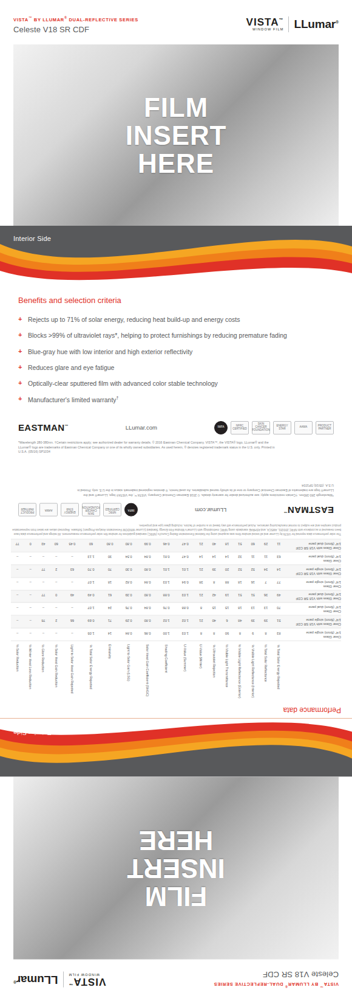VISTA™ BY LLUMAR® DUAL-REFLECTIVE SERIES Celeste V18 SR CDF
VISTA™ WINDOW FILM
LLumar®
FILM
INSERT
HERE
Interior Side
Benefits and selection criteria
Rejects up to 71% of solar energy, reducing heat build-up and energy costs
Blocks >99% of ultraviolet rays*, helping to protect furnishings by reducing premature fading
Blue-gray hue with low interior and high exterior reflectivity
Reduces glare and eye fatigue
Optically-clear sputtered film with advanced color stable technology
Manufacturer's limited warranty†
EASTMAN™
LLumar.com
IWFA
NFRC
CERTIFIED
SKIN
CANCER
FOUNDATION
ENERGY
STAR
AAMA
PRODUCT
PARTNER
*Wavelength 280-380nm. †Certain restrictions apply; see authorized dealer for warranty details. © 2016 Eastman Chemical Company. VISTA™, the VISTA® logo, LLumar® and the LLumar® logo are trademarks of Eastman Chemical Company or one of its wholly owned subsidiaries. As used herein, ® denotes registered trademark status in the U.S. only. Printed in U.S.A. (05/16) SP1034
VISTA™ BY LLUMAR® DUAL-REFLECTIVE SERIES Celeste V18 SR CDF
VISTA™ WINDOW FILM
LLumar®
FILM
INSERT
HERE
Exterior Side
Performance data
| | % Total Solar Energy Rejected | % Total Solar Reflectance | % Visible Light Reflectance (Interior) | % Visible Light Reflectance (Exterior) | % Visible Light Transmittance | % Ultraviolet Rejection | U-Value (Winter) | U-Value (Summer) | Shading Coefficient | Solar Heat Gain Coefficient (SHGC) | Light to Solar Gain (LSG) | Emissivity | % Total Solar Energy Rejected | Light to Solar Heat Gain Rejected | % Solar Heat Gain Reduction | % Glare Reduction | % Winter Heat Loss Reduction | % Solar Reduction |
| --- | --- | --- | --- | --- | --- | --- | --- | --- | --- | --- | --- | --- | --- | --- | --- | --- | --- | --- |
| Clear Glass 1/4" (6mm) single pane | 83 | 8 | 9 | 8 | 90 | 8 | 8 | 1.03 | 1.00 | 0.86 | 0.84 | 14 | 1.05 | – | – | – | – | – |
| Clear Glass with V18 SR CDF 1/4" (6mm) single pane | 51 | 39 | 39 | 48 | 6 | 40 | 21 | 1.02 | 1.02 | 0.80 | 0.29 | 71 | 0.69 | 66 | 2 | 78 | – | – |
| Clear Glass 1/4" (6mm) dual pane | 70 | 13 | 13 | 18 | 15 | 15 | 8 | 0.88 | 0.76 | 0.84 | 0.76 | 24 | 1.07 | – | – | – | – | – |
| Clear Glass with V18 SR CDF 1/4" (6mm) dual pane | 49 | 36 | 51 | 51 | 19 | 42 | 21 | 1.03 | 0.88 | 0.80 | 0.39 | 61 | 0.49 | 49 | 0 | 77 | – | – |
| Clear Glass 1/4" (6mm) single pane | 77 | 7 | 16 | 18 | 88 | 8 | 38 | 0.94 | 1.03 | 0.84 | 0.82 | 18 | 1.07 | – | – | – | – | – |
| Clear Glass with V18 SR CDF 1/4" (6mm) single pane | 14 | 34 | 52 | 52 | 20 | 39 | 21 | 1.01 | 1.01 | 0.80 | 0.30 | 70 | 0.70 | 63 | 2 | 77 | – | – |
| Clear Glass 1/4" (6mm) dual pane | 63 | 11 | 11 | 32 | 14 | 14 | 14 | 0.47 | 0.81 | 0.84 | 0.54 | 30 | 1.13 | – | – | – | – | – |
| Clear Glass with V18 SR CDF 1/4" (6mm) dual pane | 11 | 29 | 60 | 51 | 18 | 40 | 21 | 0.47 | 0.46 | 0.99 | 0.80 | 0.80 | 60 | 0.45 | 60 | 43 | 0 | 77 |
The solar performance data reported for VISTA by LLumar and all tested window films was acquired using the National Fenestration Rating Council's (NFRC) standard guidelines for window film solar performance measurement. All ratings and performance data have been measured in accordance with NFRC 200/201, AMSCA, and ASHRAE standards using NFRC methodology with LLumar's Window Film Energy Standard (LLumar WINDOW Fenestration Analysis Program) Software. Reported values are taken from representative product samples and are subject to normal manufacturing variances. Actual performance will vary based on a number of factors, including glass type and properties.
EASTMAN™
LLumar.com
IWFA
NFRC
CERTIFIED
SKIN
CANCER
FOUNDATION
ENERGY
STAR
AAMA
PRODUCT
PARTNER
*Wavelength 280-380nm. †Certain restrictions apply; see authorized dealer for warranty details. © 2016 Eastman Chemical Company. VISTA™, the VISTA® logo, LLumar® and the LLumar® logo are trademarks of Eastman Chemical Company or one of its wholly owned subsidiaries. As used herein, ® denotes registered trademark status in the U.S. only. Printed in U.S.A. (05/16) SP1034